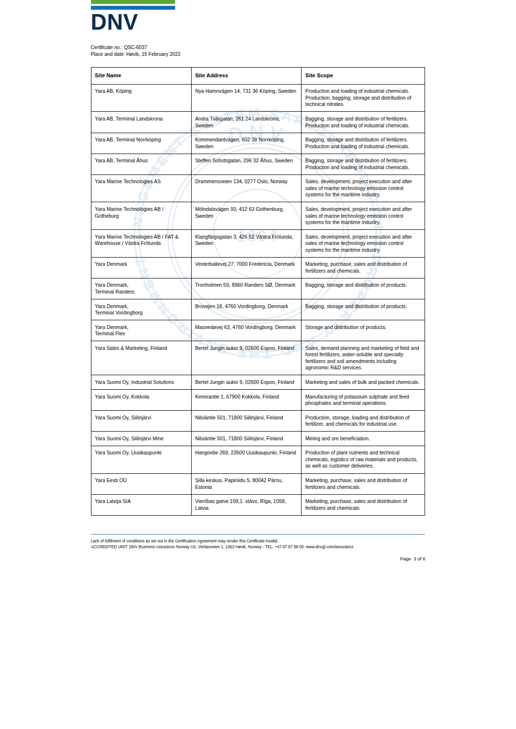MANAGEMENT SYSTEM SAFEGUARDING LIFE PROPERTY AND THE ENVIRONMENT DNV 1864
DNV
Certificate no.: QSC-6037
Place and date: Høvik, 15 February 2022
| Site Name | Site Address | Site Scope |
| --- | --- | --- |
| Yara AB, Köping | Nya Hamnvägen 14, 731 36 Köping, Sweden | Production and loading of industrial chemicals. Production, bagging, storage and distribution of technical nitrates. |
| Yara AB, Terminal Landskrona | Andra Tvärgatan, 261 24 Landskrona, Sweden | Bagging, storage and distribution of fertilizers. Production and loading of industrial chemicals. |
| Yara AB, Terminal Norrköping | Kommendantvägen, 602 38 Norrköping, Sweden | Bagging, storage and distribution of fertilizers. Production and loading of industrial chemicals. |
| Yara AB, Terminal Åhus | Steffen Sohstsgatan, 296 32 Åhus, Sweden | Bagging, storage and distribution of fertilizers. Production and loading of industrial chemicals. |
| Yara Marine Technologies AS | Drammensveien 134, 0277 Oslo, Norway | Sales, development, project execution and after sales of marine technology emission control systems for the maritime industry. |
| Yara Marine Technologies AB / Gotheburg | Mölndalsvägen 93, 412 63 Gothenburg, Sweden | Sales, development, project execution and after sales of marine technology emission control systems for the maritime industry. |
| Yara Marine Technologies AB / FAT & Warehouse / Västra Frölunda | Klangfärgsgatan 3, 426 52 Västra Frölunda, Sweden | Sales, development, project execution and after sales of marine technology emission control systems for the maritime industry. |
| Yara Denmark | Vesterballevej 27, 7000 Fredericia, Denmark | Marketing, purchase, sales and distribution of fertilizers and chemicals. |
| Yara Denmark, Terminal Randers | Tronholmen 59, 8960 Randers SØ, Denmark | Bagging, storage and distribution of products. |
| Yara Denmark, Terminal Vordingborg | Brovejen 18, 4760 Vordingborg, Denmark | Bagging, storage and distribution of products. |
| Yara Denmark, Terminal Flex | Masnedøvej 63, 4760 Vordingborg, Denmark | Storage and distribution of products. |
| Yara Sales & Marketing, Finland | Bertel Jungin aukio 9, 02600 Espoo, Finland | Sales, demand planning and marketing of field and forest fertilizers, water-soluble and specialty fertilizers and soil amendments including agronomic R&D services. |
| Yara Suomi Oy, Industrial Solutions | Bertel Jungin aukio 9, 02600 Espoo, Finland | Marketing and sales of bulk and packed chemicals. |
| Yara Suomi Oy, Kokkola | Kemirantie 1, 67900 Kokkola, Finland | Manufacturing of potassium sulphate and feed phosphates and terminal operations. |
| Yara Suomi Oy, Siilinjärvi | Nilsiäntie 501, 71800 Siilinjärvi, Finland | Production, storage, loading and distribution of fertilizer, and chemicals for industrial use. |
| Yara Suomi Oy, Siilinjärvi Mine | Nilsiäntie 501, 71800 Siilinjärvi, Finland | Mining and ore beneficiation. |
| Yara Suomi Oy, Uusikaupunki | Hangontie 269, 23500 Uusikaupunki, Finland | Production of plant nutrients and technical chemicals, logistics of raw materials and products, as well as customer deliveries. |
| Yara Eesti OÜ | Silla keskus, Papiniidu 5, 80042 Pärnu, Estonia | Marketing, purchase, sales and distribution of fertilizers and chemicals. |
| Yara Latvija SIA | Vienības gatve 109,1. stāvs, Rīga, 1058, Latvia | Marketing, purchase, sales and distribution of fertilizers and chemicals. |
Lack of fulfilment of conditions as set out in the Certification Agreement may render this Certificate invalid.
ACCREDITED UNIT: DNV Business Assurance Norway AS, Veritasveien 1, 1363 Høvik, Norway - TEL: +47 67 57 99 00. www.dnvgl.com/assurance
Page 3 of 8